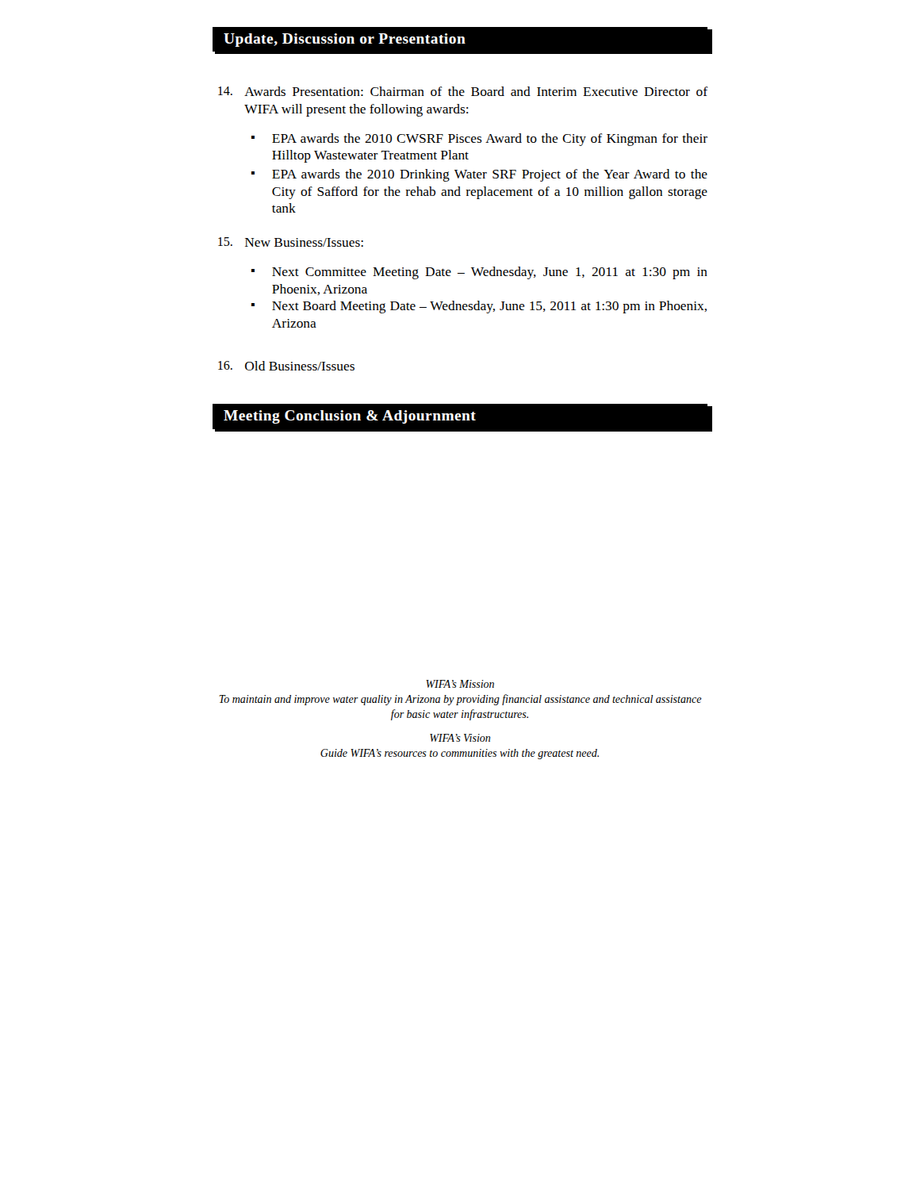Update, Discussion or Presentation
14. Awards Presentation: Chairman of the Board and Interim Executive Director of WIFA will present the following awards:
EPA awards the 2010 CWSRF Pisces Award to the City of Kingman for their Hilltop Wastewater Treatment Plant
EPA awards the 2010 Drinking Water SRF Project of the Year Award to the City of Safford for the rehab and replacement of a 10 million gallon storage tank
15. New Business/Issues:
Next Committee Meeting Date – Wednesday, June 1, 2011 at 1:30 pm in Phoenix, Arizona
Next Board Meeting Date – Wednesday, June 15, 2011 at 1:30 pm in Phoenix, Arizona
16. Old Business/Issues
Meeting Conclusion & Adjournment
WIFA’s Mission
To maintain and improve water quality in Arizona by providing financial assistance and technical assistance for basic water infrastructures.
WIFA’s Vision
Guide WIFA’s resources to communities with the greatest need.